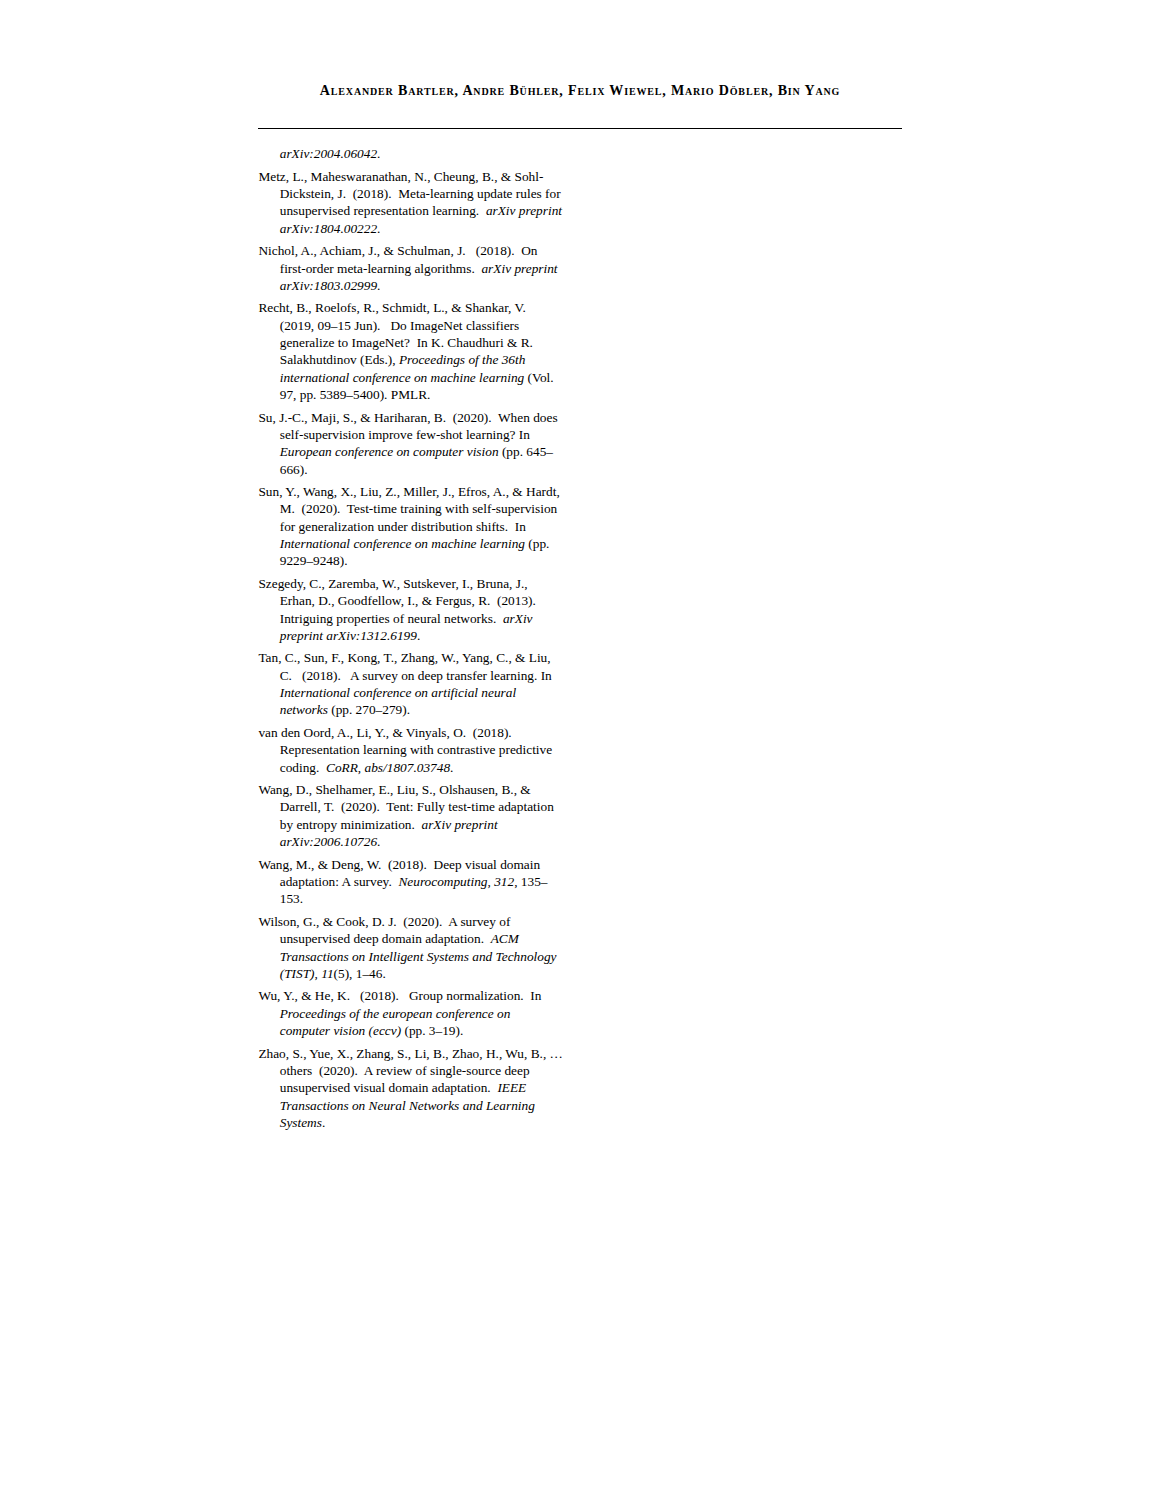Alexander Bartler, Andre Bühler, Felix Wiewel, Mario Döbler, Bin Yang
arXiv:2004.06042.
Metz, L., Maheswaranathan, N., Cheung, B., & Sohl-Dickstein, J. (2018). Meta-learning update rules for unsupervised representation learning. arXiv preprint arXiv:1804.00222.
Nichol, A., Achiam, J., & Schulman, J. (2018). On first-order meta-learning algorithms. arXiv preprint arXiv:1803.02999.
Recht, B., Roelofs, R., Schmidt, L., & Shankar, V. (2019, 09–15 Jun). Do ImageNet classifiers generalize to ImageNet? In K. Chaudhuri & R. Salakhutdinov (Eds.), Proceedings of the 36th international conference on machine learning (Vol. 97, pp. 5389–5400). PMLR.
Su, J.-C., Maji, S., & Hariharan, B. (2020). When does self-supervision improve few-shot learning? In European conference on computer vision (pp. 645–666).
Sun, Y., Wang, X., Liu, Z., Miller, J., Efros, A., & Hardt, M. (2020). Test-time training with self-supervision for generalization under distribution shifts. In International conference on machine learning (pp. 9229–9248).
Szegedy, C., Zaremba, W., Sutskever, I., Bruna, J., Erhan, D., Goodfellow, I., & Fergus, R. (2013). Intriguing properties of neural networks. arXiv preprint arXiv:1312.6199.
Tan, C., Sun, F., Kong, T., Zhang, W., Yang, C., & Liu, C. (2018). A survey on deep transfer learning. In International conference on artificial neural networks (pp. 270–279).
van den Oord, A., Li, Y., & Vinyals, O. (2018). Representation learning with contrastive predictive coding. CoRR, abs/1807.03748.
Wang, D., Shelhamer, E., Liu, S., Olshausen, B., & Darrell, T. (2020). Tent: Fully test-time adaptation by entropy minimization. arXiv preprint arXiv:2006.10726.
Wang, M., & Deng, W. (2018). Deep visual domain adaptation: A survey. Neurocomputing, 312, 135–153.
Wilson, G., & Cook, D. J. (2020). A survey of unsupervised deep domain adaptation. ACM Transactions on Intelligent Systems and Technology (TIST), 11(5), 1–46.
Wu, Y., & He, K. (2018). Group normalization. In Proceedings of the european conference on computer vision (eccv) (pp. 3–19).
Zhao, S., Yue, X., Zhang, S., Li, B., Zhao, H., Wu, B., … others (2020). A review of single-source deep unsupervised visual domain adaptation. IEEE Transactions on Neural Networks and Learning Systems.